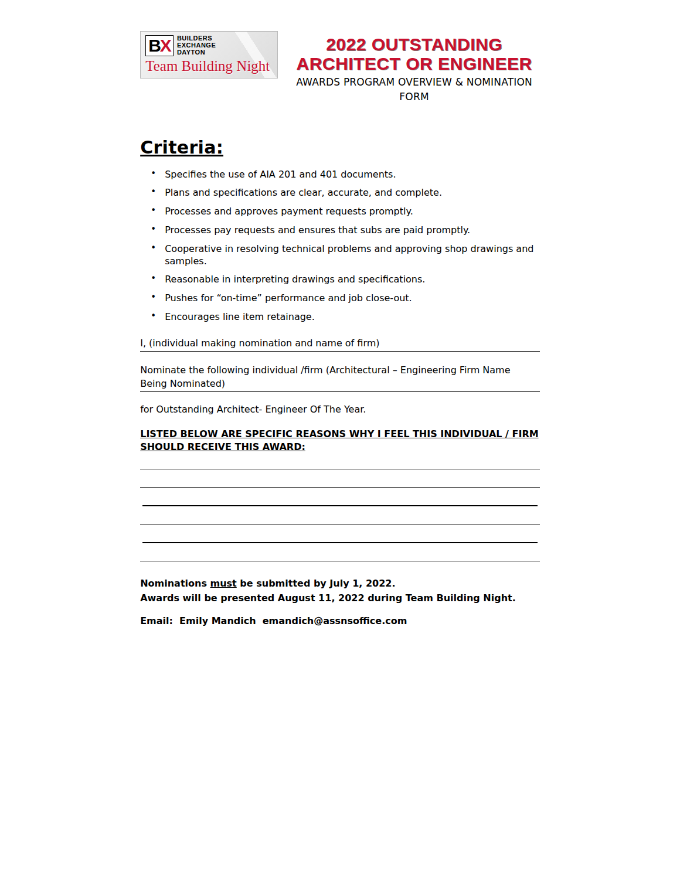BX
Builders Exchange Dayton
Team Building Night
2022 OUTSTANDING
ARCHITECT OR ENGINEER
AWARDS PROGRAM OVERVIEW & NOMINATION FORM
Criteria:
Specifies the use of AIA 201 and 401 documents.
Plans and specifications are clear, accurate, and complete.
Processes and approves payment requests promptly.
Processes pay requests and ensures that subs are paid promptly.
Cooperative in resolving technical problems and approving shop drawings and samples.
Reasonable in interpreting drawings and specifications.
Pushes for “on-time” performance and job close-out.
Encourages line item retainage.
I, (individual making nomination and name of firm)
Nominate the following individual /firm (Architectural – Engineering Firm Name Being Nominated)
for Outstanding Architect- Engineer Of The Year.
LISTED BELOW ARE SPECIFIC REASONS WHY I FEEL THIS INDIVIDUAL / FIRM SHOULD RECEIVE THIS AWARD:
Nominations must be submitted by July 1, 2022.
Awards will be presented August 11, 2022 during Team Building Night.
Email: Emily Mandich emandich@assnsoffice.com